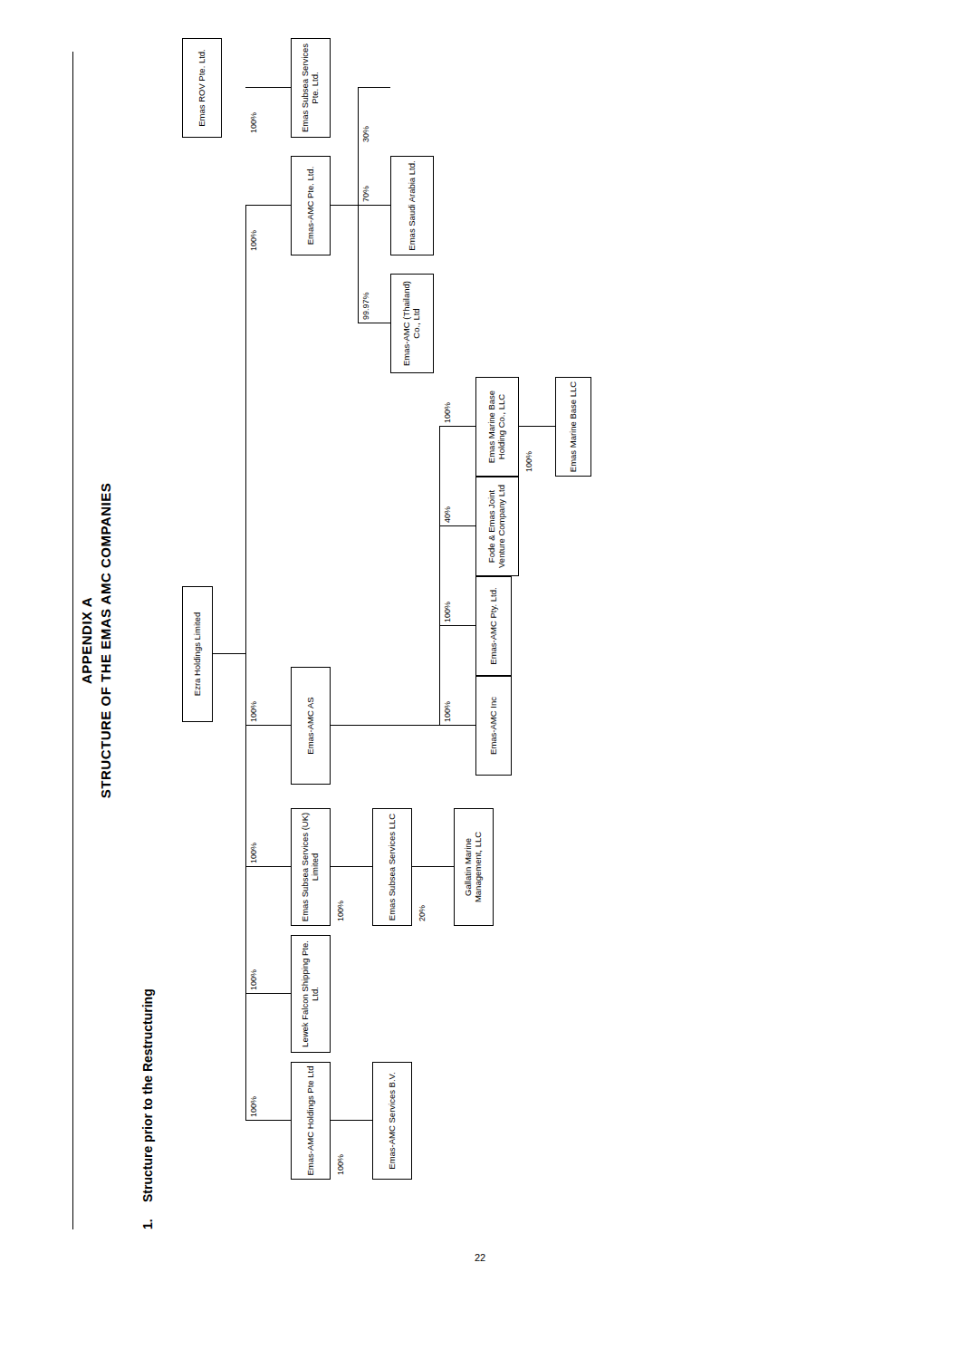APPENDIX A
STRUCTURE OF THE EMAS AMC COMPANIES
1. Structure prior to the Restructuring
Ezra Holdings Limited
100%
100%
100%
100%
Emas-AMC Holdings Pte Ltd
Lewek Falcon Shipping Pte. Ltd.
Emas Subsea Services (UK) Limited
Emas-AMC AS
100%
Emas-AMC Services B.V.
100%
Emas Subsea Services LLC
20%
Gallatin Marine Management, LLC
100%
100%
40%
100%
Emas-AMC Inc
Emas-AMC Pty. Ltd.
Fode & Emas Joint Venture Company Ltd
Emas Marine Base Holding Co., LLC
100%
Emas Marine Base LLC
Emas-AMC Pte. Ltd.
100%
99.97%
70%
30%
Emas-AMC (Thailand) Co., Ltd
Emas Saudi Arabia Ltd.
Emas Subsea Services Pte. Ltd.
100%
Emas ROV Pte. Ltd.
22